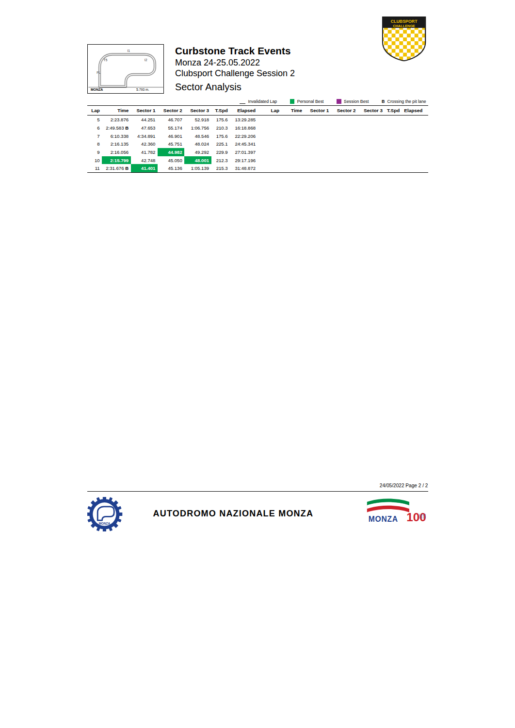CLUBSPORT CHALLENGE
I1 I2 T5 FL MONZA 5.793 m.
Curbstone Track Events
Monza 24-25.05.2022
Clubsport Challenge Session 2
Sector Analysis
Invalidated Lap Personal Best Session Best B Crossing the pit lane
| Lap | Time | Sector 1 | Sector 2 | Sector 3 | T.Spd | Elapsed | | Lap | Time | Sector 1 | Sector 2 | Sector 3 | T.Spd | Elapsed |
| --- | --- | --- | --- | --- | --- | --- | --- | --- | --- | --- | --- | --- | --- | --- |
| 5 | 2:23.876 | 44.251 | 46.707 | 52.918 | 175.6 | 13:29.285 | | | | | | | | |
| 6 | 2:49.583 B | 47.653 | 55.174 | 1:06.756 | 210.3 | 16:18.868 | | | | | | | | |
| 7 | 6:10.338 | 4:34.891 | 46.901 | 48.546 | 175.6 | 22:29.206 | | | | | | | | |
| 8 | 2:16.135 | 42.360 | 45.751 | 48.024 | 225.1 | 24:45.341 | | | | | | | | |
| 9 | 2:16.056 | 41.782 | 44.982 | 49.292 | 229.9 | 27:01.397 | | | | | | | | |
| 10 | 2:15.799 | 42.748 | 45.050 | 48.001 | 212.3 | 29:17.196 | | | | | | | | |
| 11 | 2:31.676 B | 41.401 | 45.136 | 1:05.139 | 215.3 | 31:48.872 | | | | | | | | |
24/05/2022 Page 2 / 2
MONZA
AUTODROMO NAZIONALE MONZA
MONZA 100 1 9 2 2 2 0 2 2